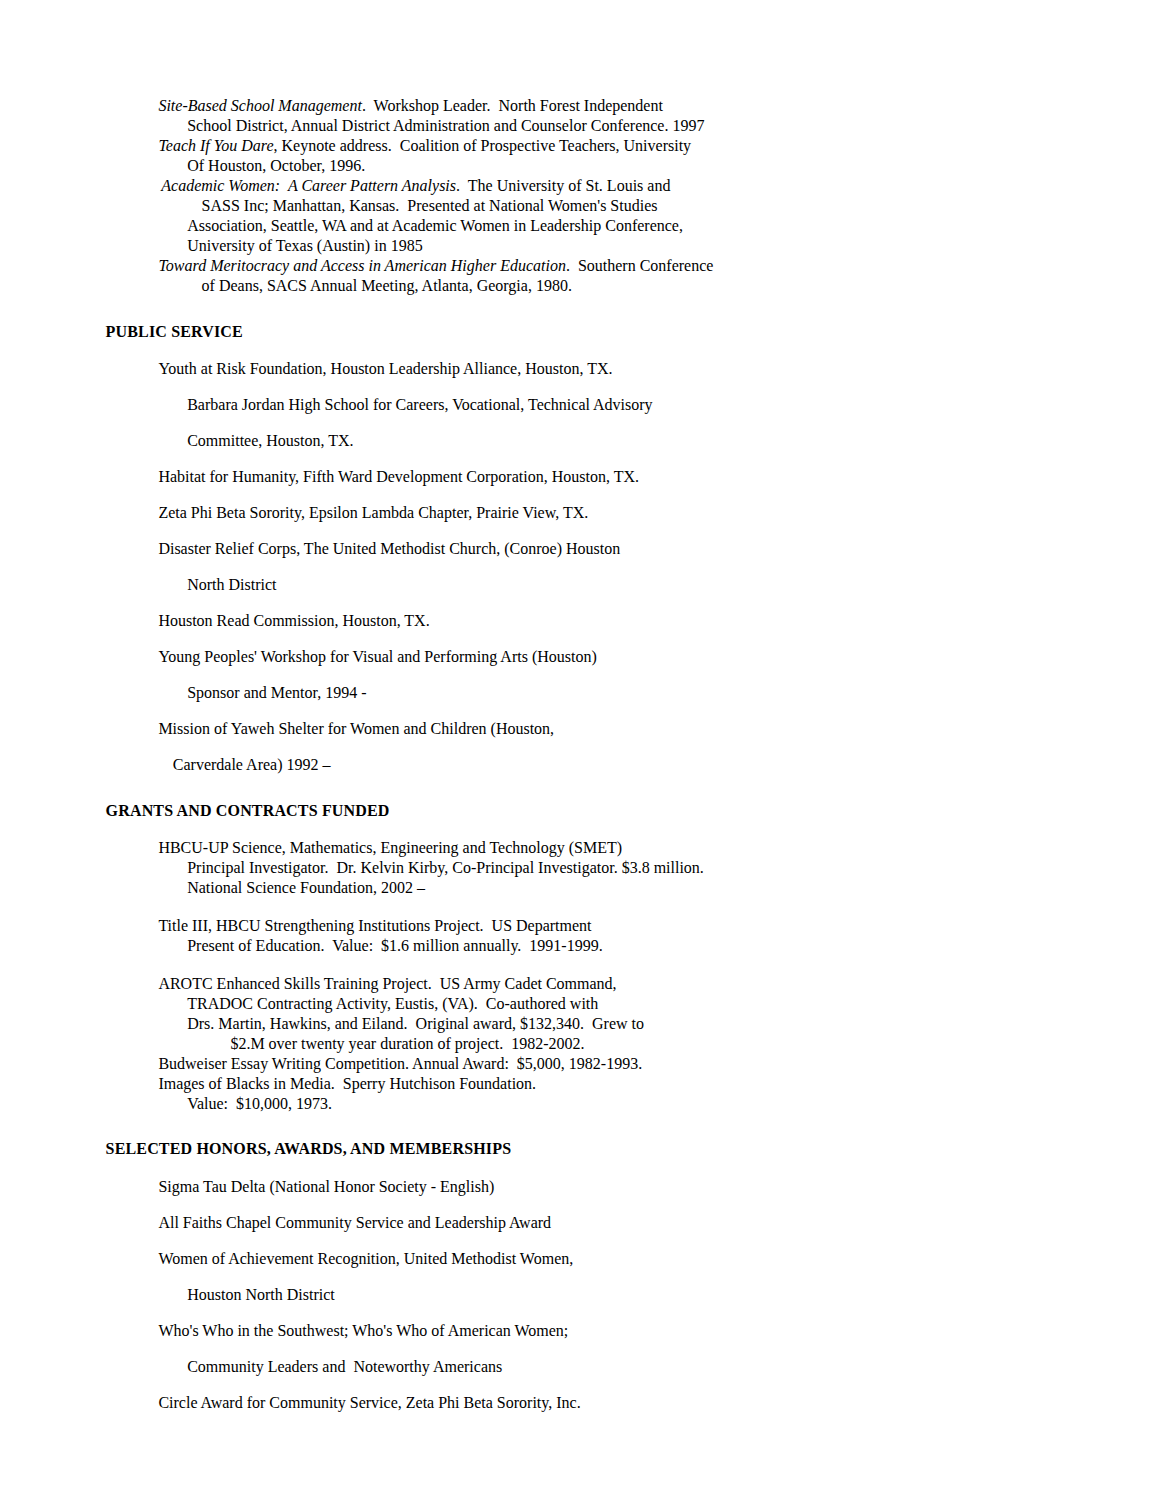Site-Based School Management. Workshop Leader. North Forest Independent
School District, Annual District Administration and Counselor Conference. 1997
Teach If You Dare, Keynote address. Coalition of Prospective Teachers, University
Of Houston, October, 1996.
Academic Women: A Career Pattern Analysis. The University of St. Louis and
SASS Inc; Manhattan, Kansas. Presented at National Women's Studies
Association, Seattle, WA and at Academic Women in Leadership Conference,
University of Texas (Austin) in 1985
Toward Meritocracy and Access in American Higher Education. Southern Conference
of Deans, SACS Annual Meeting, Atlanta, Georgia, 1980.
PUBLIC SERVICE
Youth at Risk Foundation, Houston Leadership Alliance, Houston, TX.
Barbara Jordan High School for Careers, Vocational, Technical Advisory
Committee, Houston, TX.
Habitat for Humanity, Fifth Ward Development Corporation, Houston, TX.
Zeta Phi Beta Sorority, Epsilon Lambda Chapter, Prairie View, TX.
Disaster Relief Corps, The United Methodist Church, (Conroe) Houston
North District
Houston Read Commission, Houston, TX.
Young Peoples' Workshop for Visual and Performing Arts (Houston)
Sponsor and Mentor, 1994 -
Mission of Yaweh Shelter for Women and Children (Houston,
Carverdale Area) 1992 –
GRANTS AND CONTRACTS FUNDED
HBCU-UP Science, Mathematics, Engineering and Technology (SMET)
Principal Investigator. Dr. Kelvin Kirby, Co-Principal Investigator. $3.8 million.
National Science Foundation, 2002 –
Title III, HBCU Strengthening Institutions Project. US Department
Present of Education. Value: $1.6 million annually. 1991-1999.
AROTC Enhanced Skills Training Project. US Army Cadet Command,
TRADOC Contracting Activity, Eustis, (VA). Co-authored with
Drs. Martin, Hawkins, and Eiland. Original award, $132,340. Grew to
$2.M over twenty year duration of project. 1982-2002.
Budweiser Essay Writing Competition. Annual Award: $5,000, 1982-1993.
Images of Blacks in Media. Sperry Hutchison Foundation.
Value: $10,000, 1973.
SELECTED HONORS, AWARDS, AND MEMBERSHIPS
Sigma Tau Delta (National Honor Society - English)
All Faiths Chapel Community Service and Leadership Award
Women of Achievement Recognition, United Methodist Women,
Houston North District
Who's Who in the Southwest; Who's Who of American Women;
Community Leaders and Noteworthy Americans
Circle Award for Community Service, Zeta Phi Beta Sorority, Inc.